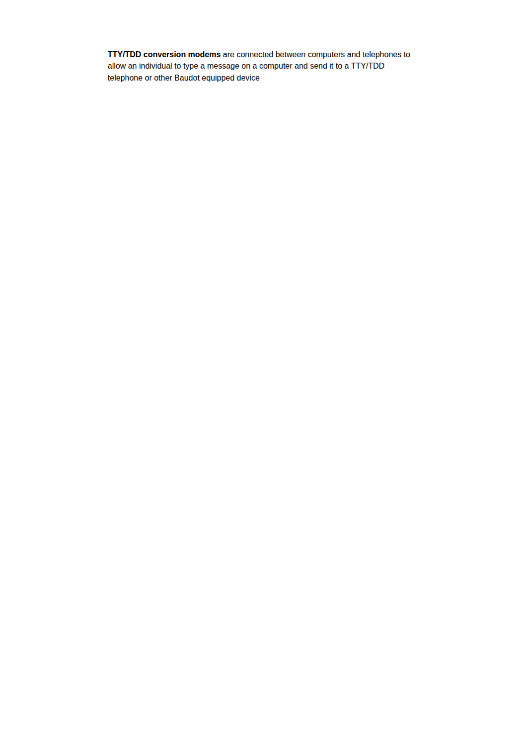TTY/TDD conversion modems are connected between computers and telephones to allow an individual to type a message on a computer and send it to a TTY/TDD telephone or other Baudot equipped device